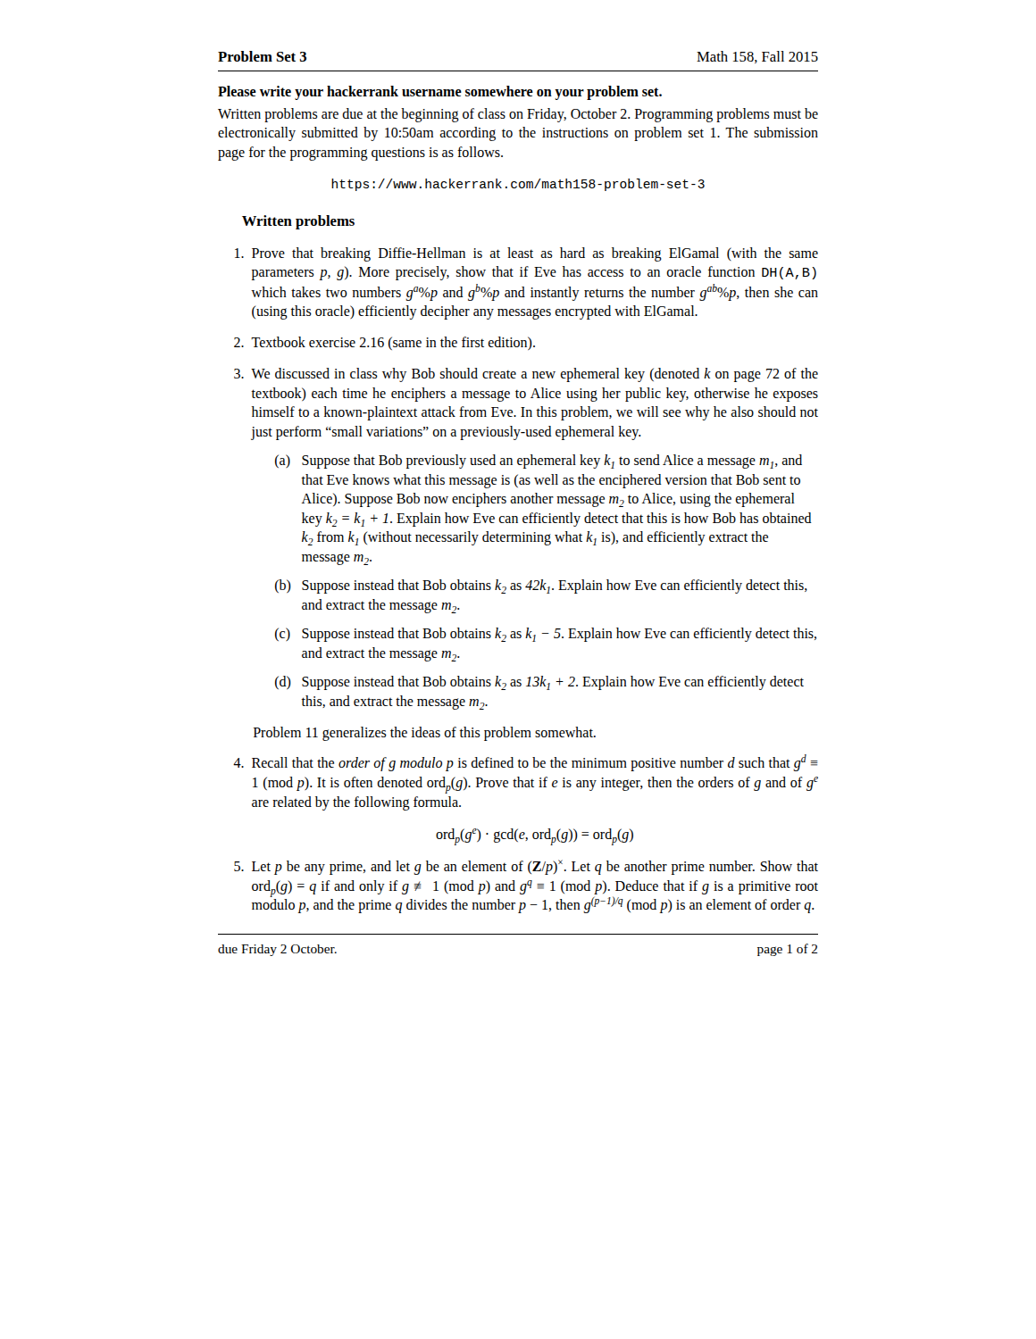Problem Set 3
Math 158, Fall 2015
Please write your hackerrank username somewhere on your problem set.
Written problems are due at the beginning of class on Friday, October 2. Programming problems must be electronically submitted by 10:50am according to the instructions on problem set 1. The submission page for the programming questions is as follows.
https://www.hackerrank.com/math158-problem-set-3
Written problems
Prove that breaking Diffie-Hellman is at least as hard as breaking ElGamal (with the same parameters p, g). More precisely, show that if Eve has access to an oracle function DH(A,B) which takes two numbers ga% p and gb% p and instantly returns the number gab% p, then she can (using this oracle) efficiently decipher any messages encrypted with ElGamal.
Textbook exercise 2.16 (same in the first edition).
We discussed in class why Bob should create a new ephemeral key (denoted k on page 72 of the textbook) each time he enciphers a message to Alice using her public key, otherwise he exposes himself to a known-plaintext attack from Eve. In this problem, we will see why he also should not just perform “small variations” on a previously-used ephemeral key.
Suppose that Bob previously used an ephemeral key k1 to send Alice a message m1, and that Eve knows what this message is (as well as the enciphered version that Bob sent to Alice). Suppose Bob now enciphers another message m2 to Alice, using the ephemeral key k2 = k1 + 1. Explain how Eve can efficiently detect that this is how Bob has obtained k2 from k1 (without necessarily determining what k1 is), and efficiently extract the message m2.
Suppose instead that Bob obtains k2 as 42k1. Explain how Eve can efficiently detect this, and extract the message m2.
Suppose instead that Bob obtains k2 as k1 − 5. Explain how Eve can efficiently detect this, and extract the message m2.
Suppose instead that Bob obtains k2 as 13k1 + 2. Explain how Eve can efficiently detect this, and extract the message m2.
Problem 11 generalizes the ideas of this problem somewhat.
Recall that the order of g modulo p is defined to be the minimum positive number d such that gd ≡ 1 (mod p). It is often denoted ordp(g). Prove that if e is any integer, then the orders of g and of ge are related by the following formula.
ordp(ge) · gcd(e, ordp(g)) = ordp(g)
Let p be any prime, and let g be an element of (Z/p)×. Let q be another prime number. Show that ordp(g) = q if and only if g ≢ 1 (mod p) and gq ≡ 1 (mod p). Deduce that if g is a primitive root modulo p, and the prime q divides the number p − 1, then g(p−1)/q (mod p) is an element of order q.
due Friday 2 October.
page 1 of 2